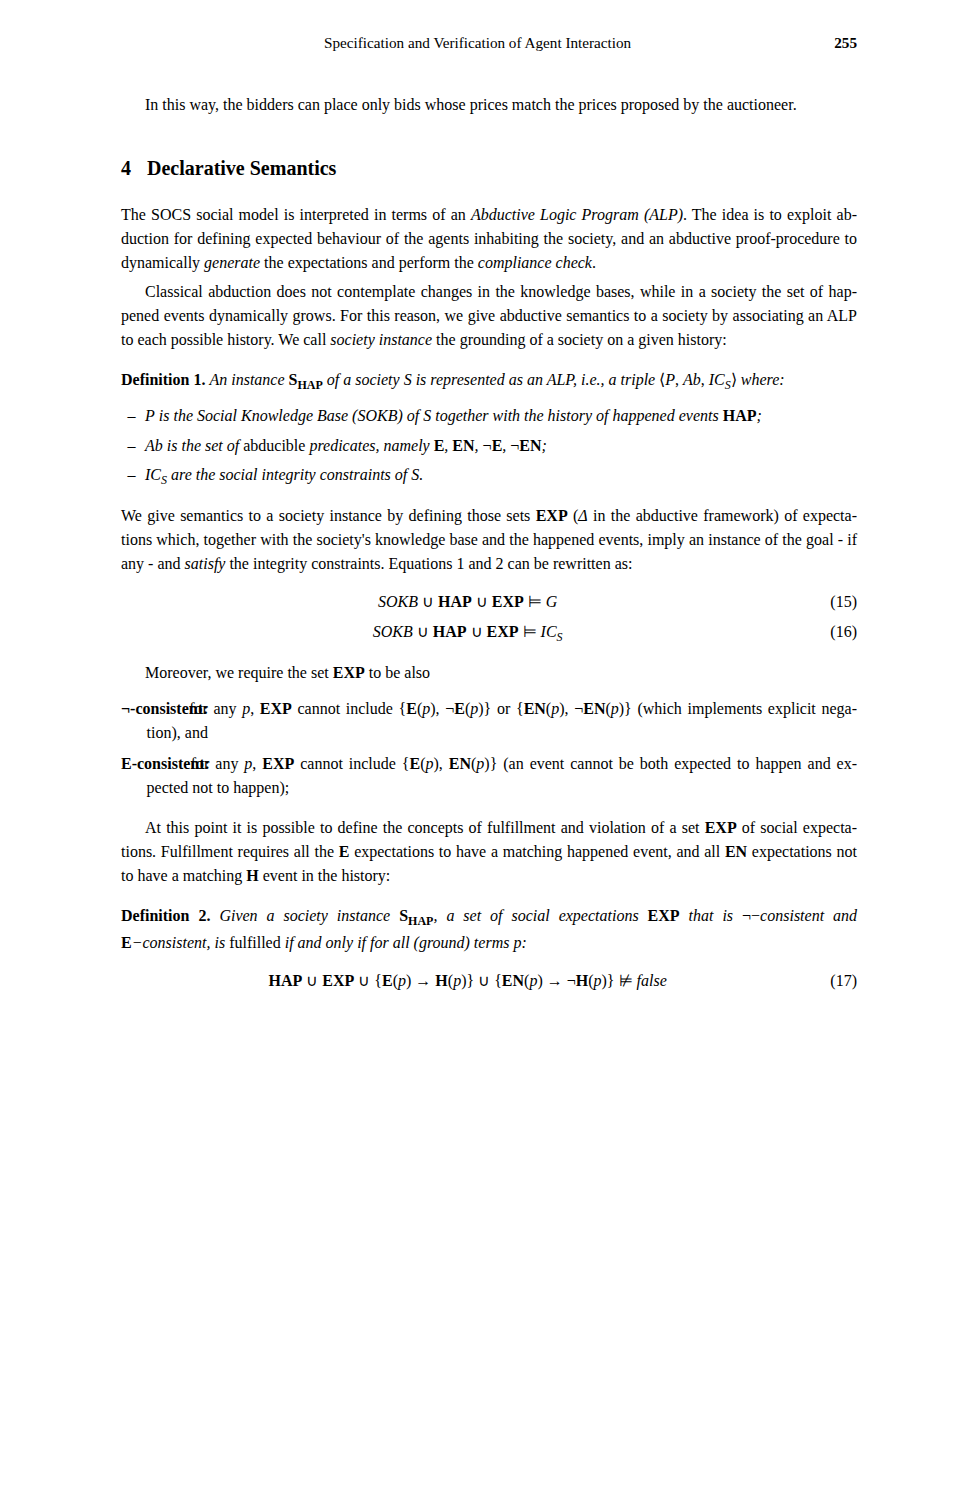Specification and Verification of Agent Interaction 255
In this way, the bidders can place only bids whose prices match the prices proposed by the auctioneer.
4 Declarative Semantics
The SOCS social model is interpreted in terms of an Abductive Logic Program (ALP). The idea is to exploit abduction for defining expected behaviour of the agents inhabiting the society, and an abductive proof-procedure to dynamically generate the expectations and perform the compliance check.
Classical abduction does not contemplate changes in the knowledge bases, while in a society the set of happened events dynamically grows. For this reason, we give abductive semantics to a society by associating an ALP to each possible history. We call society instance the grounding of a society on a given history:
Definition 1. An instance SHAP of a society S is represented as an ALP, i.e., a triple ⟨P, Ab, ICS⟩ where:
P is the Social Knowledge Base (SOKB) of S together with the history of happened events HAP;
Ab is the set of abducible predicates, namely E, EN, ¬E, ¬EN;
ICS are the social integrity constraints of S.
We give semantics to a society instance by defining those sets EXP (Δ in the abductive framework) of expectations which, together with the society's knowledge base and the happened events, imply an instance of the goal - if any - and satisfy the integrity constraints. Equations 1 and 2 can be rewritten as:
SOKB ∪ HAP ∪ EXP ⊨ G (15)
SOKB ∪ HAP ∪ EXP ⊨ ICS (16)
Moreover, we require the set EXP to be also
¬-consistent:
for any p, EXP cannot include {E(p), ¬E(p)} or {EN(p), ¬EN(p)} (which implements explicit negation), and
E-consistent:
for any p, EXP cannot include {E(p), EN(p)} (an event cannot be both expected to happen and expected not to happen);
At this point it is possible to define the concepts of fulfillment and violation of a set EXP of social expectations. Fulfillment requires all the E expectations to have a matching happened event, and all EN expectations not to have a matching H event in the history:
Definition 2. Given a society instance SHAP, a set of social expectations EXP that is ¬−consistent and E−consistent, is fulfilled if and only if for all (ground) terms p:
HAP ∪ EXP ∪ {E(p) → H(p)} ∪ {EN(p) → ¬H(p)} ⊭ false (17)